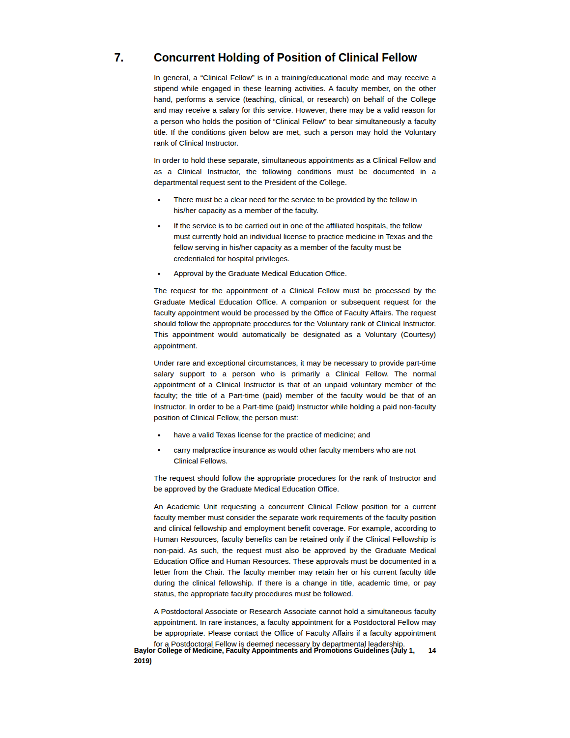7. Concurrent Holding of Position of Clinical Fellow
In general, a “Clinical Fellow” is in a training/educational mode and may receive a stipend while engaged in these learning activities. A faculty member, on the other hand, performs a service (teaching, clinical, or research) on behalf of the College and may receive a salary for this service. However, there may be a valid reason for a person who holds the position of “Clinical Fellow” to bear simultaneously a faculty title. If the conditions given below are met, such a person may hold the Voluntary rank of Clinical Instructor.
In order to hold these separate, simultaneous appointments as a Clinical Fellow and as a Clinical Instructor, the following conditions must be documented in a departmental request sent to the President of the College.
There must be a clear need for the service to be provided by the fellow in his/her capacity as a member of the faculty.
If the service is to be carried out in one of the affiliated hospitals, the fellow must currently hold an individual license to practice medicine in Texas and the fellow serving in his/her capacity as a member of the faculty must be credentialed for hospital privileges.
Approval by the Graduate Medical Education Office.
The request for the appointment of a Clinical Fellow must be processed by the Graduate Medical Education Office. A companion or subsequent request for the faculty appointment would be processed by the Office of Faculty Affairs. The request should follow the appropriate procedures for the Voluntary rank of Clinical Instructor. This appointment would automatically be designated as a Voluntary (Courtesy) appointment.
Under rare and exceptional circumstances, it may be necessary to provide part-time salary support to a person who is primarily a Clinical Fellow. The normal appointment of a Clinical Instructor is that of an unpaid voluntary member of the faculty; the title of a Part-time (paid) member of the faculty would be that of an Instructor. In order to be a Part-time (paid) Instructor while holding a paid non-faculty position of Clinical Fellow, the person must:
have a valid Texas license for the practice of medicine; and
carry malpractice insurance as would other faculty members who are not Clinical Fellows.
The request should follow the appropriate procedures for the rank of Instructor and be approved by the Graduate Medical Education Office.
An Academic Unit requesting a concurrent Clinical Fellow position for a current faculty member must consider the separate work requirements of the faculty position and clinical fellowship and employment benefit coverage. For example, according to Human Resources, faculty benefits can be retained only if the Clinical Fellowship is non-paid. As such, the request must also be approved by the Graduate Medical Education Office and Human Resources. These approvals must be documented in a letter from the Chair. The faculty member may retain her or his current faculty title during the clinical fellowship. If there is a change in title, academic time, or pay status, the appropriate faculty procedures must be followed.
A Postdoctoral Associate or Research Associate cannot hold a simultaneous faculty appointment. In rare instances, a faculty appointment for a Postdoctoral Fellow may be appropriate. Please contact the Office of Faculty Affairs if a faculty appointment for a Postdoctoral Fellow is deemed necessary by departmental leadership.
Baylor College of Medicine, Faculty Appointments and Promotions Guidelines (July 1, 2019) 14